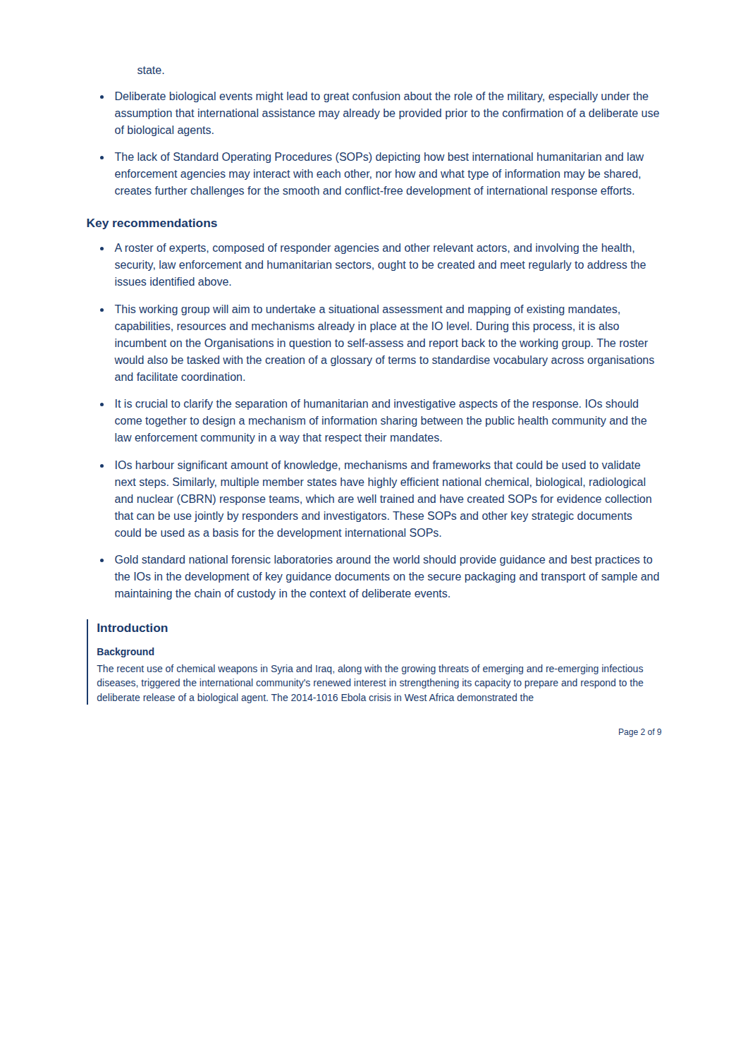state.
Deliberate biological events might lead to great confusion about the role of the military, especially under the assumption that international assistance may already be provided prior to the confirmation of a deliberate use of biological agents.
The lack of Standard Operating Procedures (SOPs) depicting how best international humanitarian and law enforcement agencies may interact with each other, nor how and what type of information may be shared, creates further challenges for the smooth and conflict-free development of international response efforts.
Key recommendations
A roster of experts, composed of responder agencies and other relevant actors, and involving the health, security, law enforcement and humanitarian sectors, ought to be created and meet regularly to address the issues identified above.
This working group will aim to undertake a situational assessment and mapping of existing mandates, capabilities, resources and mechanisms already in place at the IO level. During this process, it is also incumbent on the Organisations in question to self-assess and report back to the working group. The roster would also be tasked with the creation of a glossary of terms to standardise vocabulary across organisations and facilitate coordination.
It is crucial to clarify the separation of humanitarian and investigative aspects of the response. IOs should come together to design a mechanism of information sharing between the public health community and the law enforcement community in a way that respect their mandates.
IOs harbour significant amount of knowledge, mechanisms and frameworks that could be used to validate next steps. Similarly, multiple member states have highly efficient national chemical, biological, radiological and nuclear (CBRN) response teams, which are well trained and have created SOPs for evidence collection that can be use jointly by responders and investigators. These SOPs and other key strategic documents could be used as a basis for the development international SOPs.
Gold standard national forensic laboratories around the world should provide guidance and best practices to the IOs in the development of key guidance documents on the secure packaging and transport of sample and maintaining the chain of custody in the context of deliberate events.
Introduction
Background
The recent use of chemical weapons in Syria and Iraq, along with the growing threats of emerging and re-emerging infectious diseases, triggered the international community's renewed interest in strengthening its capacity to prepare and respond to the deliberate release of a biological agent. The 2014-1016 Ebola crisis in West Africa demonstrated the
Page 2 of 9